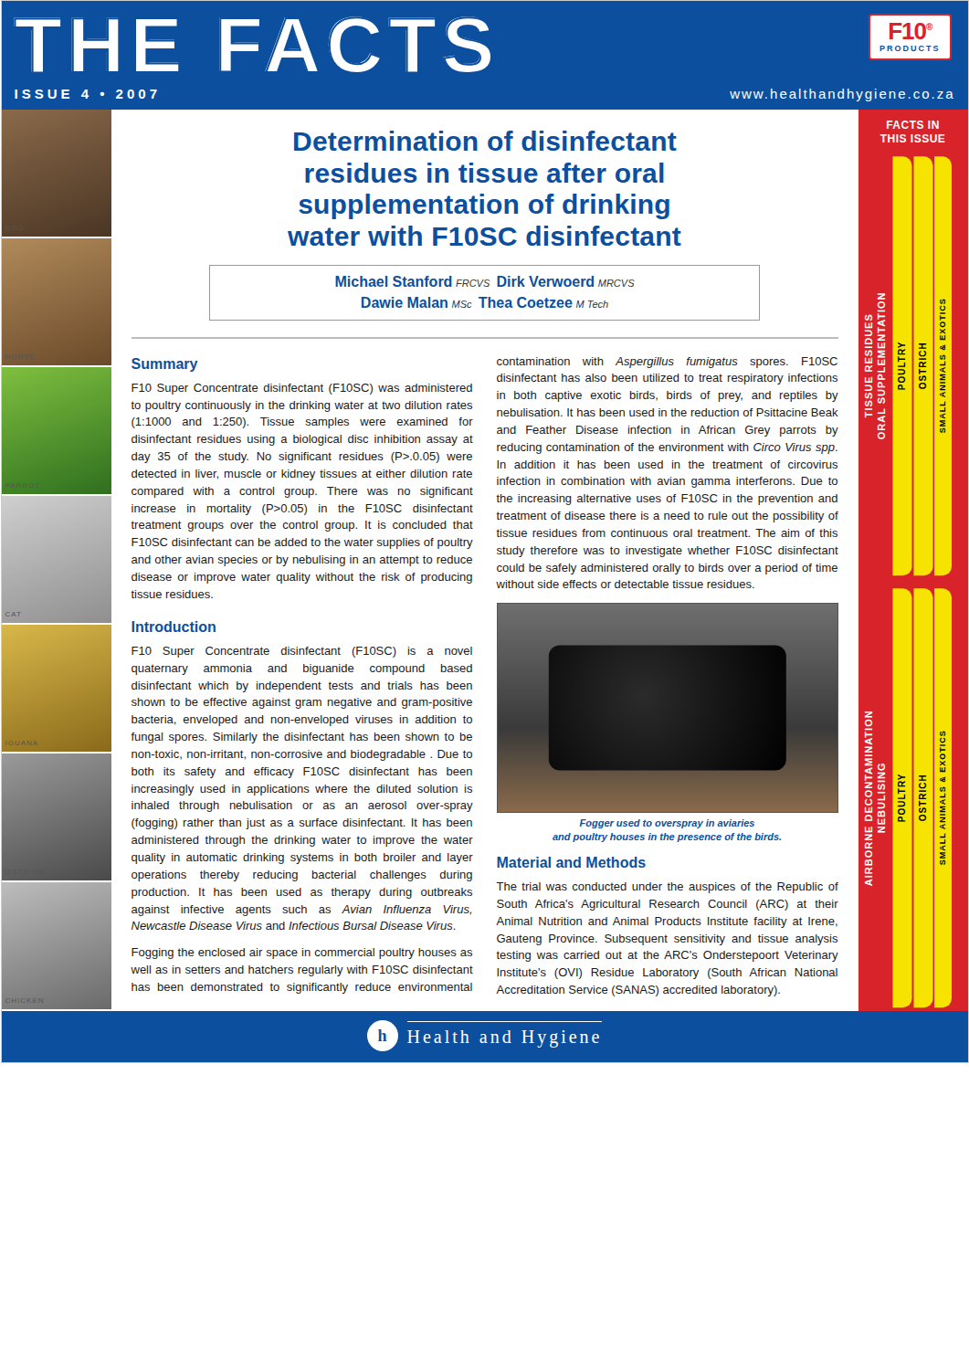THE FACTS
ISSUE 4 • 2007 www.healthandhygiene.co.za
F10®
PRODUCTS
dog
horse
parrot
cat
iguana
ostrich
chicken
Determination of disinfectant
residues in tissue after oral
supplementation of drinking
water with F10SC disinfectant
Michael Stanford FRCVS Dirk Verwoerd MRCVS
Dawie Malan MSc Thea Coetzee M Tech
Summary
F10 Super Concentrate disinfectant (F10SC) was administered to poultry continuously in the drinking water at two dilution rates (1:1000 and 1:250). Tissue samples were examined for disinfectant residues using a biological disc inhibition assay at day 35 of the study. No significant residues (P>.0.05) were detected in liver, muscle or kidney tissues at either dilution rate compared with a control group. There was no significant increase in mortality (P>0.05) in the F10SC disinfectant treatment groups over the control group. It is concluded that F10SC disinfectant can be added to the water supplies of poultry and other avian species or by nebulising in an attempt to reduce disease or improve water quality without the risk of producing tissue residues.
Introduction
F10 Super Concentrate disinfectant (F10SC) is a novel quaternary ammonia and biguanide compound based disinfectant which by independent tests and trials has been shown to be effective against gram negative and gram-positive bacteria, enveloped and non-enveloped viruses in addition to fungal spores. Similarly the disinfectant has been shown to be non-toxic, non-irritant, non-corrosive and biodegradable . Due to both its safety and efficacy F10SC disinfectant has been increasingly used in applications where the diluted solution is inhaled through nebulisation or as an aerosol over-spray (fogging) rather than just as a surface disinfectant. It has been administered through the drinking water to improve the water quality in automatic drinking systems in both broiler and layer operations thereby reducing bacterial challenges during production. It has been used as therapy during outbreaks against infective agents such as Avian Influenza Virus, Newcastle Disease Virus and Infectious Bursal Disease Virus.
Fogging the enclosed air space in commercial poultry houses as well as in setters and hatchers regularly with F10SC disinfectant has been demonstrated to significantly reduce environmental contamination with Aspergillus fumigatus spores. F10SC disinfectant has also been utilized to treat respiratory infections in both captive exotic birds, birds of prey, and reptiles by nebulisation. It has been used in the reduction of Psittacine Beak and Feather Disease infection in African Grey parrots by reducing contamination of the environment with Circo Virus spp. In addition it has been used in the treatment of circovirus infection in combination with avian gamma interferons. Due to the increasing alternative uses of F10SC in the prevention and treatment of disease there is a need to rule out the possibility of tissue residues from continuous oral treatment. The aim of this study therefore was to investigate whether F10SC disinfectant could be safely administered orally to birds over a period of time without side effects or detectable tissue residues.
Fogger used to overspray in aviaries
and poultry houses in the presence of the birds.
Material and Methods
The trial was conducted under the auspices of the Republic of South Africa's Agricultural Research Council (ARC) at their Animal Nutrition and Animal Products Institute facility at Irene, Gauteng Province. Subsequent sensitivity and tissue analysis testing was carried out at the ARC's Onderstepoort Veterinary Institute's (OVI) Residue Laboratory (South African National Accreditation Service (SANAS) accredited laboratory).
FACTS IN
THIS ISSUE
TISSUE RESIDUES
ORAL SUPPLEMENTATION
POULTRY
OSTRICH
SMALL ANIMALS & EXOTICS
AIRBORNE DECONTAMINATION
NEBULISING
POULTRY
OSTRICH
SMALL ANIMALS & EXOTICS
h
Health and Hygiene